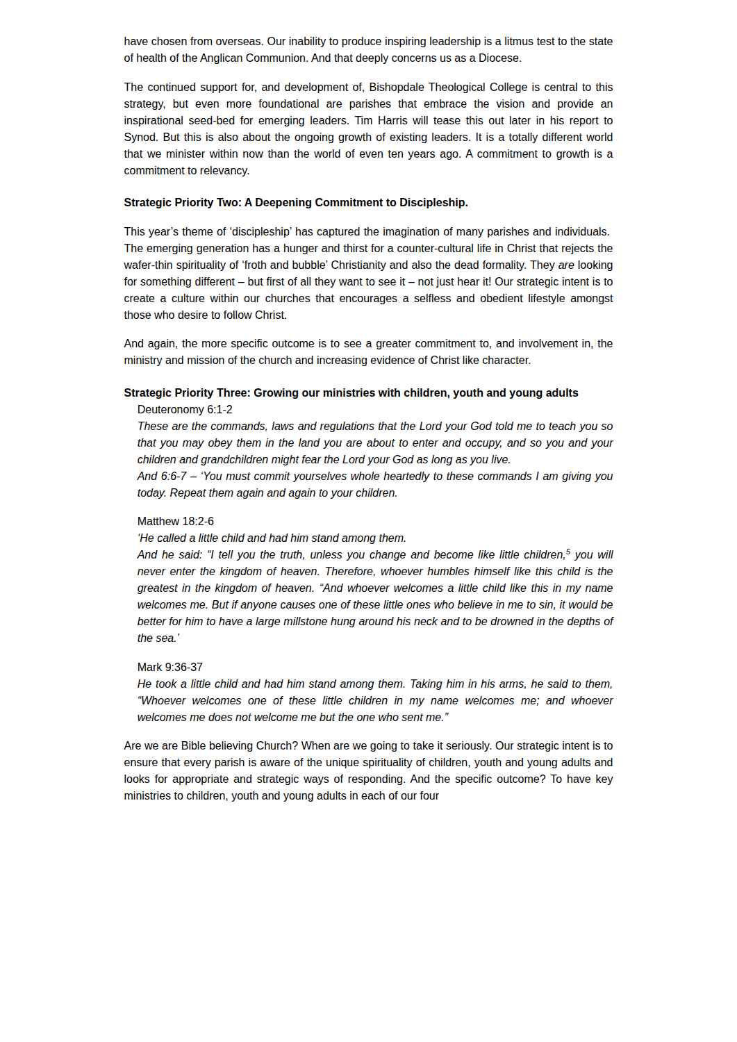have chosen from overseas. Our inability to produce inspiring leadership is a litmus test to the state of health of the Anglican Communion. And that deeply concerns us as a Diocese.
The continued support for, and development of, Bishopdale Theological College is central to this strategy, but even more foundational are parishes that embrace the vision and provide an inspirational seed-bed for emerging leaders. Tim Harris will tease this out later in his report to Synod. But this is also about the ongoing growth of existing leaders. It is a totally different world that we minister within now than the world of even ten years ago. A commitment to growth is a commitment to relevancy.
Strategic Priority Two: A Deepening Commitment to Discipleship.
This year’s theme of ‘discipleship’ has captured the imagination of many parishes and individuals. The emerging generation has a hunger and thirst for a counter-cultural life in Christ that rejects the wafer-thin spirituality of ‘froth and bubble’ Christianity and also the dead formality. They are looking for something different – but first of all they want to see it – not just hear it! Our strategic intent is to create a culture within our churches that encourages a selfless and obedient lifestyle amongst those who desire to follow Christ.
And again, the more specific outcome is to see a greater commitment to, and involvement in, the ministry and mission of the church and increasing evidence of Christ like character.
Strategic Priority Three: Growing our ministries with children, youth and young adults
Deuteronomy 6:1-2
These are the commands, laws and regulations that the Lord your God told me to teach you so that you may obey them in the land you are about to enter and occupy, and so you and your children and grandchildren might fear the Lord your God as long as you live.
And 6:6-7 – ‘You must commit yourselves whole heartedly to these commands I am giving you today. Repeat them again and again to your children.
Matthew 18:2-6
‘He called a little child and had him stand among them.
And he said: “I tell you the truth, unless you change and become like little children,5 you will never enter the kingdom of heaven. Therefore, whoever humbles himself like this child is the greatest in the kingdom of heaven. “And whoever welcomes a little child like this in my name welcomes me. But if anyone causes one of these little ones who believe in me to sin, it would be better for him to have a large millstone hung around his neck and to be drowned in the depths of the sea.’
Mark 9:36-37
He took a little child and had him stand among them. Taking him in his arms, he said to them, “Whoever welcomes one of these little children in my name welcomes me; and whoever welcomes me does not welcome me but the one who sent me.”
Are we are Bible believing Church? When are we going to take it seriously. Our strategic intent is to ensure that every parish is aware of the unique spirituality of children, youth and young adults and looks for appropriate and strategic ways of responding. And the specific outcome? To have key ministries to children, youth and young adults in each of our four